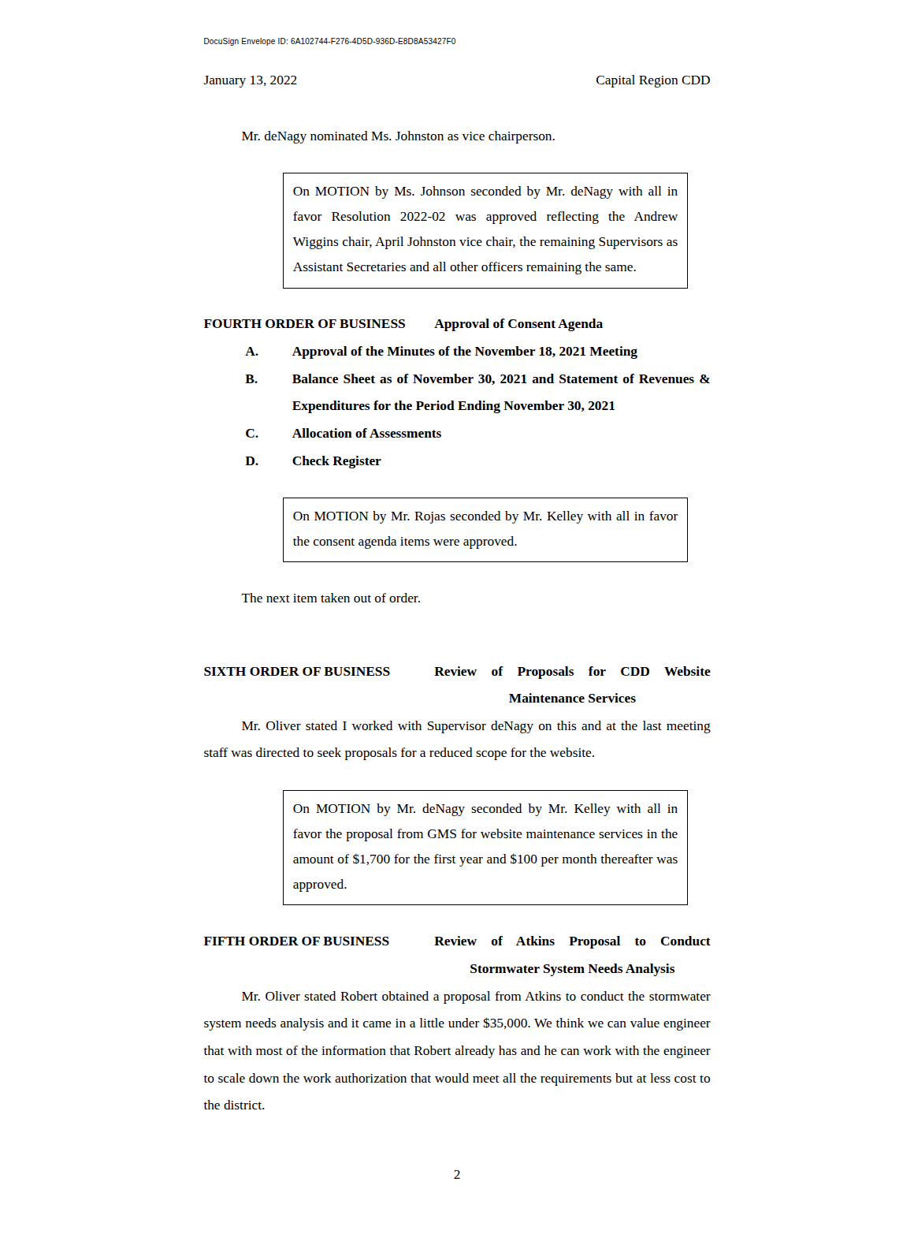DocuSign Envelope ID: 6A102744-F276-4D5D-936D-E8D8A53427F0
January 13, 2022 Capital Region CDD
Mr. deNagy nominated Ms. Johnston as vice chairperson.
On MOTION by Ms. Johnson seconded by Mr. deNagy with all in favor Resolution 2022-02 was approved reflecting the Andrew Wiggins chair, April Johnston vice chair, the remaining Supervisors as Assistant Secretaries and all other officers remaining the same.
FOURTH ORDER OF BUSINESS Approval of Consent Agenda
A. Approval of the Minutes of the November 18, 2021 Meeting
B. Balance Sheet as of November 30, 2021 and Statement of Revenues & Expenditures for the Period Ending November 30, 2021
C. Allocation of Assessments
D. Check Register
On MOTION by Mr. Rojas seconded by Mr. Kelley with all in favor the consent agenda items were approved.
The next item taken out of order.
SIXTH ORDER OF BUSINESS Review of Proposals for CDD WebsiteMaintenance Services
Mr. Oliver stated I worked with Supervisor deNagy on this and at the last meeting staff was directed to seek proposals for a reduced scope for the website.
On MOTION by Mr. deNagy seconded by Mr. Kelley with all in favor the proposal from GMS for website maintenance services in the amount of $1,700 for the first year and $100 per month thereafter was approved.
FIFTH ORDER OF BUSINESS Review of Atkins Proposal to ConductStormwater System Needs Analysis
Mr. Oliver stated Robert obtained a proposal from Atkins to conduct the stormwater system needs analysis and it came in a little under $35,000. We think we can value engineer that with most of the information that Robert already has and he can work with the engineer to scale down the work authorization that would meet all the requirements but at less cost to the district.
2